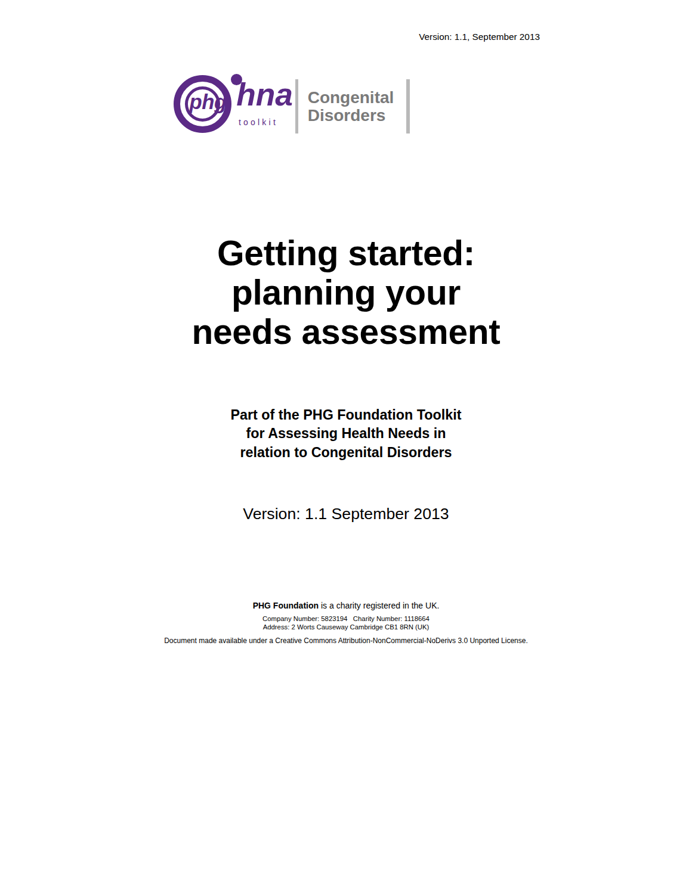Version: 1.1, September 2013
phg hna toolkit
Congenital
Disorders
Getting started:
planning your
needs assessment
Part of the PHG Foundation Toolkit
for Assessing Health Needs in
relation to Congenital Disorders
Version: 1.1 September 2013
PHG Foundation is a charity registered in the UK.
Company Number: 5823194 Charity Number: 1118664
Address: 2 Worts Causeway Cambridge CB1 8RN (UK)
Document made available under a Creative Commons Attribution-NonCommercial-NoDerivs 3.0 Unported License.